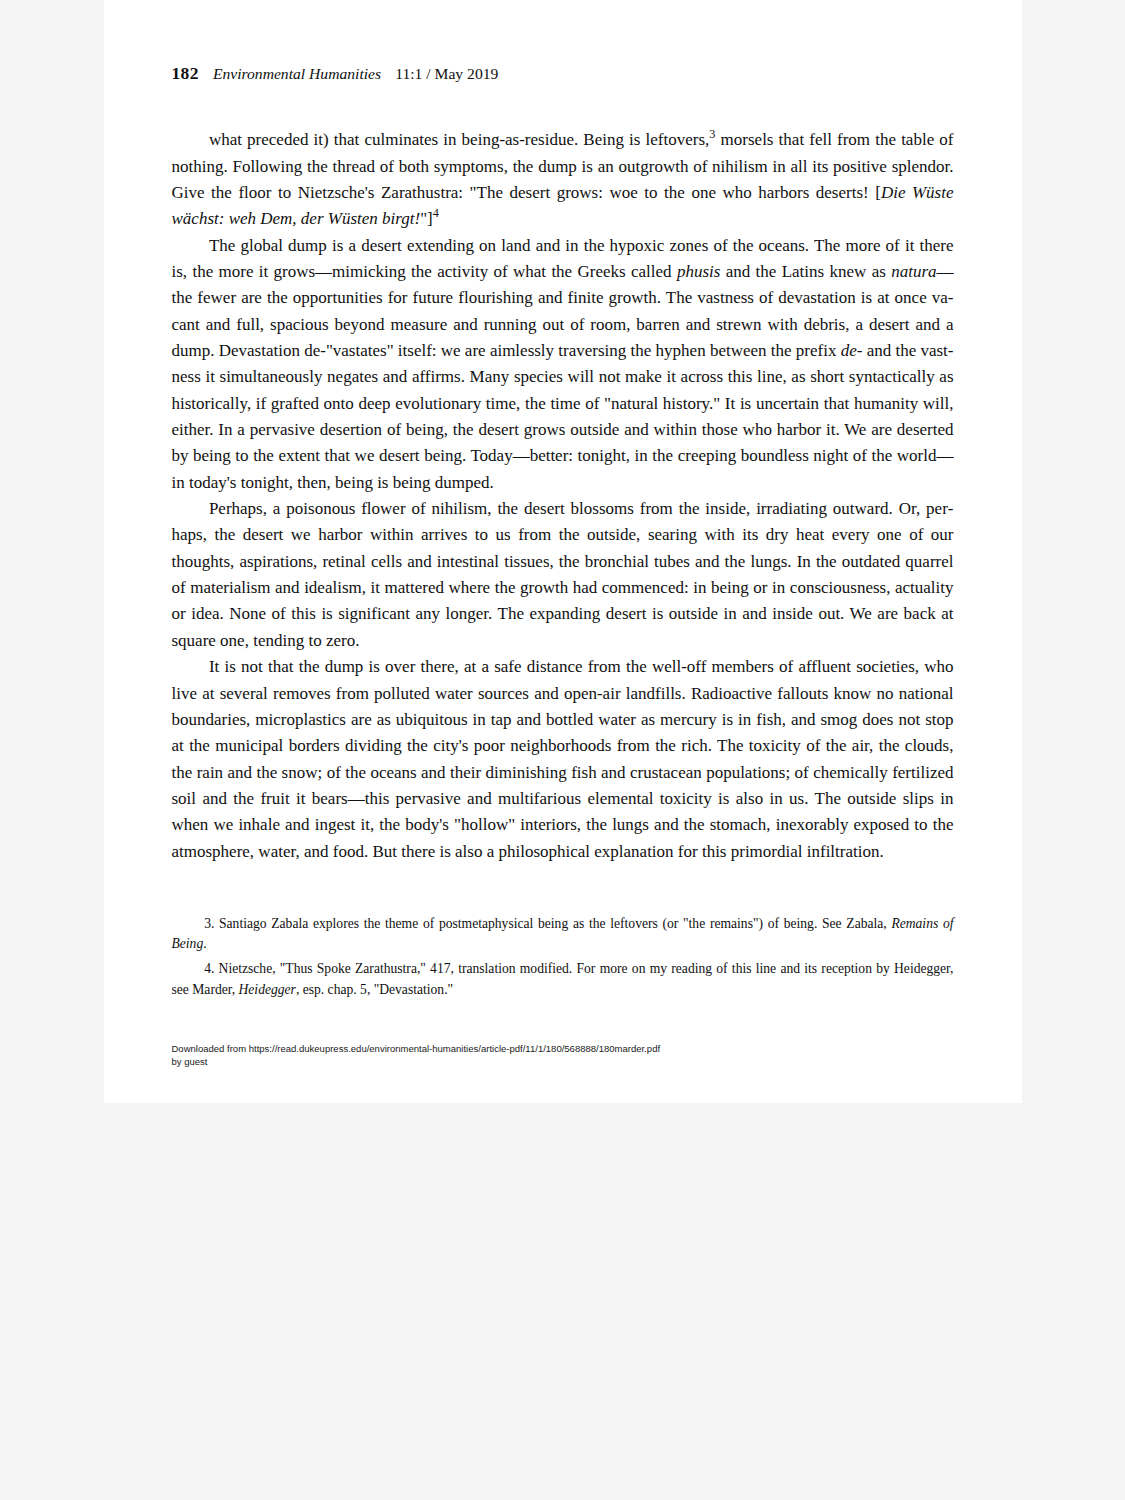182 Environmental Humanities 11:1 / May 2019
what preceded it) that culminates in being-as-residue. Being is leftovers,3 morsels that fell from the table of nothing. Following the thread of both symptoms, the dump is an outgrowth of nihilism in all its positive splendor. Give the floor to Nietzsche's Zarathustra: "The desert grows: woe to the one who harbors deserts! [Die Wüste wächst: weh Dem, der Wüsten birgt!"]4
The global dump is a desert extending on land and in the hypoxic zones of the oceans. The more of it there is, the more it grows—mimicking the activity of what the Greeks called phusis and the Latins knew as natura—the fewer are the opportunities for future flourishing and finite growth. The vastness of devastation is at once vacant and full, spacious beyond measure and running out of room, barren and strewn with debris, a desert and a dump. Devastation de-"vastates" itself: we are aimlessly traversing the hyphen between the prefix de- and the vastness it simultaneously negates and affirms. Many species will not make it across this line, as short syntactically as historically, if grafted onto deep evolutionary time, the time of "natural history." It is uncertain that humanity will, either. In a pervasive desertion of being, the desert grows outside and within those who harbor it. We are deserted by being to the extent that we desert being. Today—better: tonight, in the creeping boundless night of the world—in today's tonight, then, being is being dumped.
Perhaps, a poisonous flower of nihilism, the desert blossoms from the inside, irradiating outward. Or, perhaps, the desert we harbor within arrives to us from the outside, searing with its dry heat every one of our thoughts, aspirations, retinal cells and intestinal tissues, the bronchial tubes and the lungs. In the outdated quarrel of materialism and idealism, it mattered where the growth had commenced: in being or in consciousness, actuality or idea. None of this is significant any longer. The expanding desert is outside in and inside out. We are back at square one, tending to zero.
It is not that the dump is over there, at a safe distance from the well-off members of affluent societies, who live at several removes from polluted water sources and open-air landfills. Radioactive fallouts know no national boundaries, microplastics are as ubiquitous in tap and bottled water as mercury is in fish, and smog does not stop at the municipal borders dividing the city's poor neighborhoods from the rich. The toxicity of the air, the clouds, the rain and the snow; of the oceans and their diminishing fish and crustacean populations; of chemically fertilized soil and the fruit it bears—this pervasive and multifarious elemental toxicity is also in us. The outside slips in when we inhale and ingest it, the body's "hollow" interiors, the lungs and the stomach, inexorably exposed to the atmosphere, water, and food. But there is also a philosophical explanation for this primordial infiltration.
3. Santiago Zabala explores the theme of postmetaphysical being as the leftovers (or "the remains") of being. See Zabala, Remains of Being.
4. Nietzsche, "Thus Spoke Zarathustra," 417, translation modified. For more on my reading of this line and its reception by Heidegger, see Marder, Heidegger, esp. chap. 5, "Devastation."
Downloaded from https://read.dukeupress.edu/environmental-humanities/article-pdf/11/1/180/568888/180marder.pdf
by guest